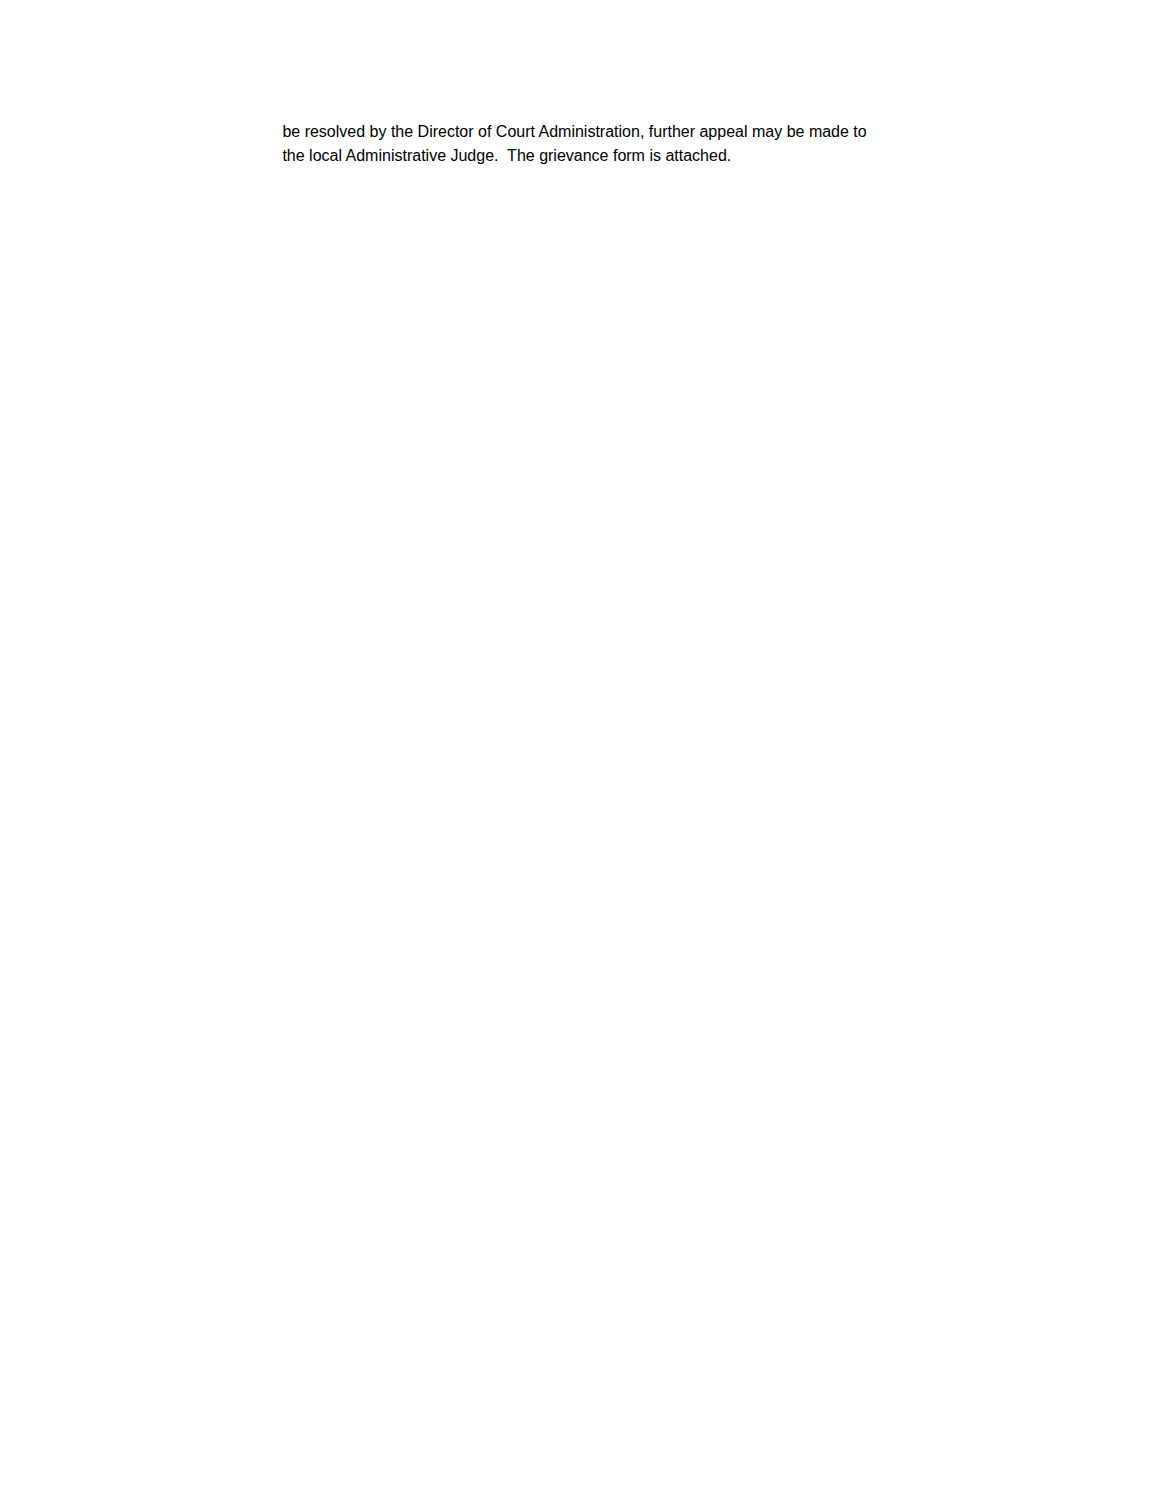be resolved by the Director of Court Administration, further appeal may be made to the local Administrative Judge. The grievance form is attached.